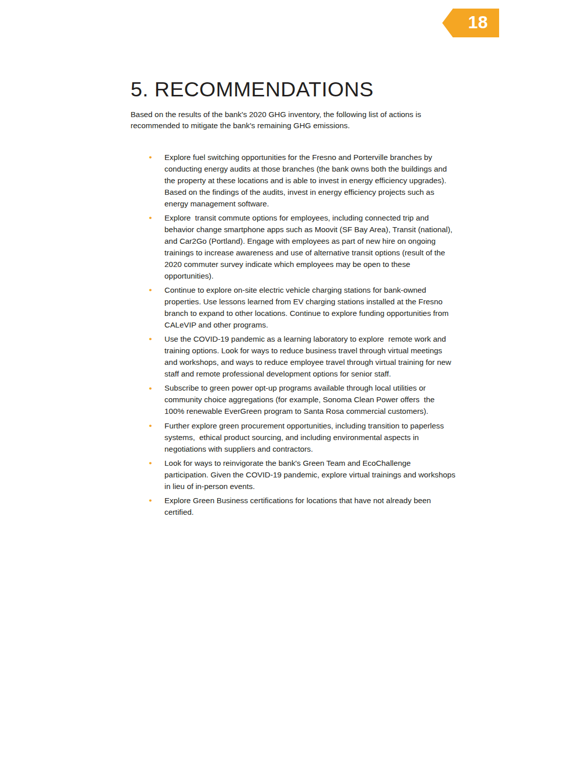18
5. RECOMMENDATIONS
Based on the results of the bank's 2020 GHG inventory, the following list of actions is recommended to mitigate the bank's remaining GHG emissions.
Explore fuel switching opportunities for the Fresno and Porterville branches by conducting energy audits at those branches (the bank owns both the buildings and the property at these locations and is able to invest in energy efficiency upgrades). Based on the findings of the audits, invest in energy efficiency projects such as energy management software.
Explore transit commute options for employees, including connected trip and behavior change smartphone apps such as Moovit (SF Bay Area), Transit (national), and Car2Go (Portland). Engage with employees as part of new hire on ongoing trainings to increase awareness and use of alternative transit options (result of the 2020 commuter survey indicate which employees may be open to these opportunities).
Continue to explore on-site electric vehicle charging stations for bank-owned properties. Use lessons learned from EV charging stations installed at the Fresno branch to expand to other locations. Continue to explore funding opportunities from CALeVIP and other programs.
Use the COVID-19 pandemic as a learning laboratory to explore remote work and training options. Look for ways to reduce business travel through virtual meetings and workshops, and ways to reduce employee travel through virtual training for new staff and remote professional development options for senior staff.
Subscribe to green power opt-up programs available through local utilities or community choice aggregations (for example, Sonoma Clean Power offers the 100% renewable EverGreen program to Santa Rosa commercial customers).
Further explore green procurement opportunities, including transition to paperless systems, ethical product sourcing, and including environmental aspects in negotiations with suppliers and contractors.
Look for ways to reinvigorate the bank's Green Team and EcoChallenge participation. Given the COVID-19 pandemic, explore virtual trainings and workshops in lieu of in-person events.
Explore Green Business certifications for locations that have not already been certified.